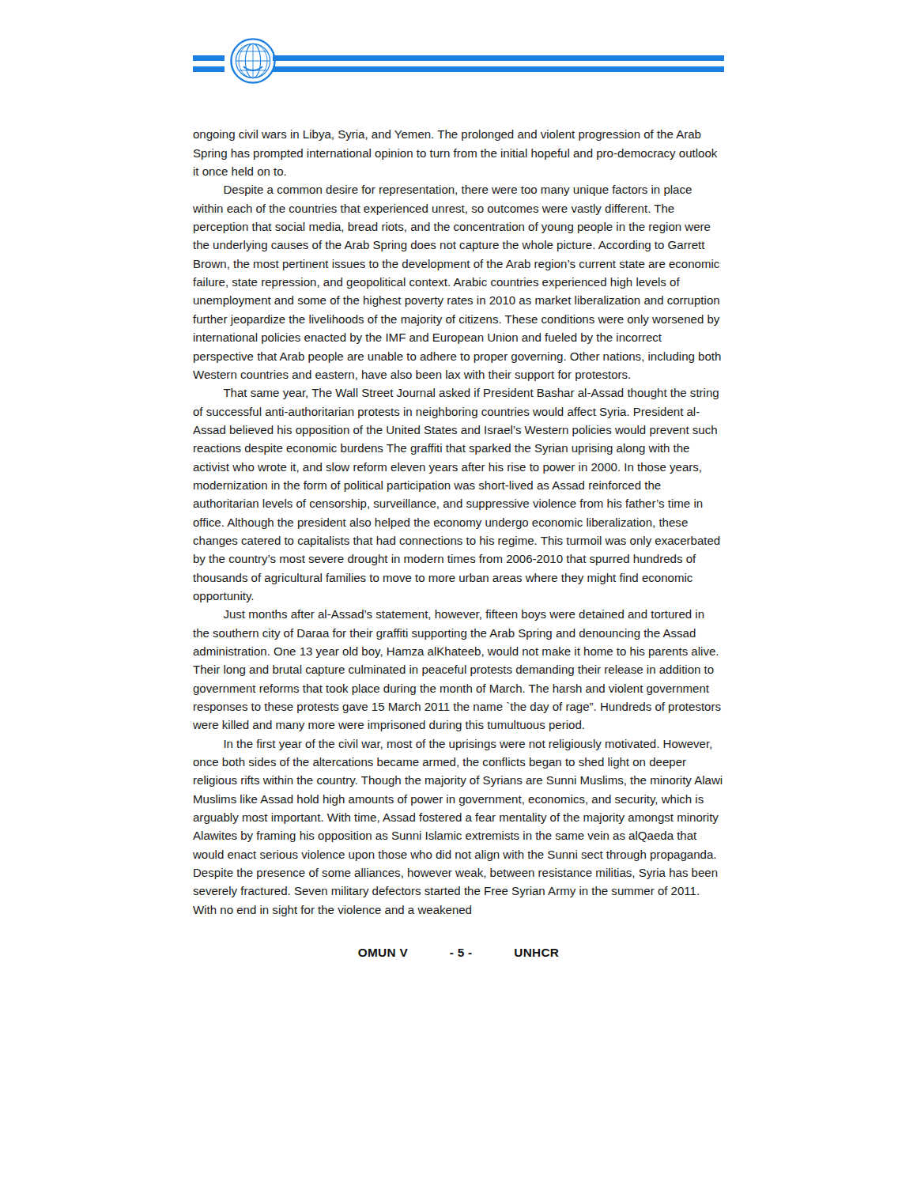ongoing civil wars in Libya, Syria, and Yemen. The prolonged and violent progression of the Arab Spring has prompted international opinion to turn from the initial hopeful and pro-democracy outlook it once held on to.
Despite a common desire for representation, there were too many unique factors in place within each of the countries that experienced unrest, so outcomes were vastly different. The perception that social media, bread riots, and the concentration of young people in the region were the underlying causes of the Arab Spring does not capture the whole picture. According to Garrett Brown, the most pertinent issues to the development of the Arab region’s current state are economic failure, state repression, and geopolitical context. Arabic countries experienced high levels of unemployment and some of the highest poverty rates in 2010 as market liberalization and corruption further jeopardize the livelihoods of the majority of citizens. These conditions were only worsened by international policies enacted by the IMF and European Union and fueled by the incorrect perspective that Arab people are unable to adhere to proper governing. Other nations, including both Western countries and eastern, have also been lax with their support for protestors.
That same year, The Wall Street Journal asked if President Bashar al-Assad thought the string of successful anti-authoritarian protests in neighboring countries would affect Syria. President al-Assad believed his opposition of the United States and Israel’s Western policies would prevent such reactions despite economic burdens The graffiti that sparked the Syrian uprising along with the activist who wrote it, and slow reform eleven years after his rise to power in 2000. In those years, modernization in the form of political participation was short-lived as Assad reinforced the authoritarian levels of censorship, surveillance, and suppressive violence from his father’s time in office. Although the president also helped the economy undergo economic liberalization, these changes catered to capitalists that had connections to his regime. This turmoil was only exacerbated by the country’s most severe drought in modern times from 2006-2010 that spurred hundreds of thousands of agricultural families to move to more urban areas where they might find economic opportunity.
Just months after al-Assad’s statement, however, fifteen boys were detained and tortured in the southern city of Daraa for their graffiti supporting the Arab Spring and denouncing the Assad administration. One 13 year old boy, Hamza alKhateeb, would not make it home to his parents alive. Their long and brutal capture culminated in peaceful protests demanding their release in addition to government reforms that took place during the month of March. The harsh and violent government responses to these protests gave 15 March 2011 the name `the day of rage”. Hundreds of protestors were killed and many more were imprisoned during this tumultuous period.
In the first year of the civil war, most of the uprisings were not religiously motivated. However, once both sides of the altercations became armed, the conflicts began to shed light on deeper religious rifts within the country. Though the majority of Syrians are Sunni Muslims, the minority Alawi Muslims like Assad hold high amounts of power in government, economics, and security, which is arguably most important. With time, Assad fostered a fear mentality of the majority amongst minority Alawites by framing his opposition as Sunni Islamic extremists in the same vein as alQaeda that would enact serious violence upon those who did not align with the Sunni sect through propaganda. Despite the presence of some alliances, however weak, between resistance militias, Syria has been severely fractured. Seven military defectors started the Free Syrian Army in the summer of 2011. With no end in sight for the violence and a weakened
OMUN V - 5 - UNHCR